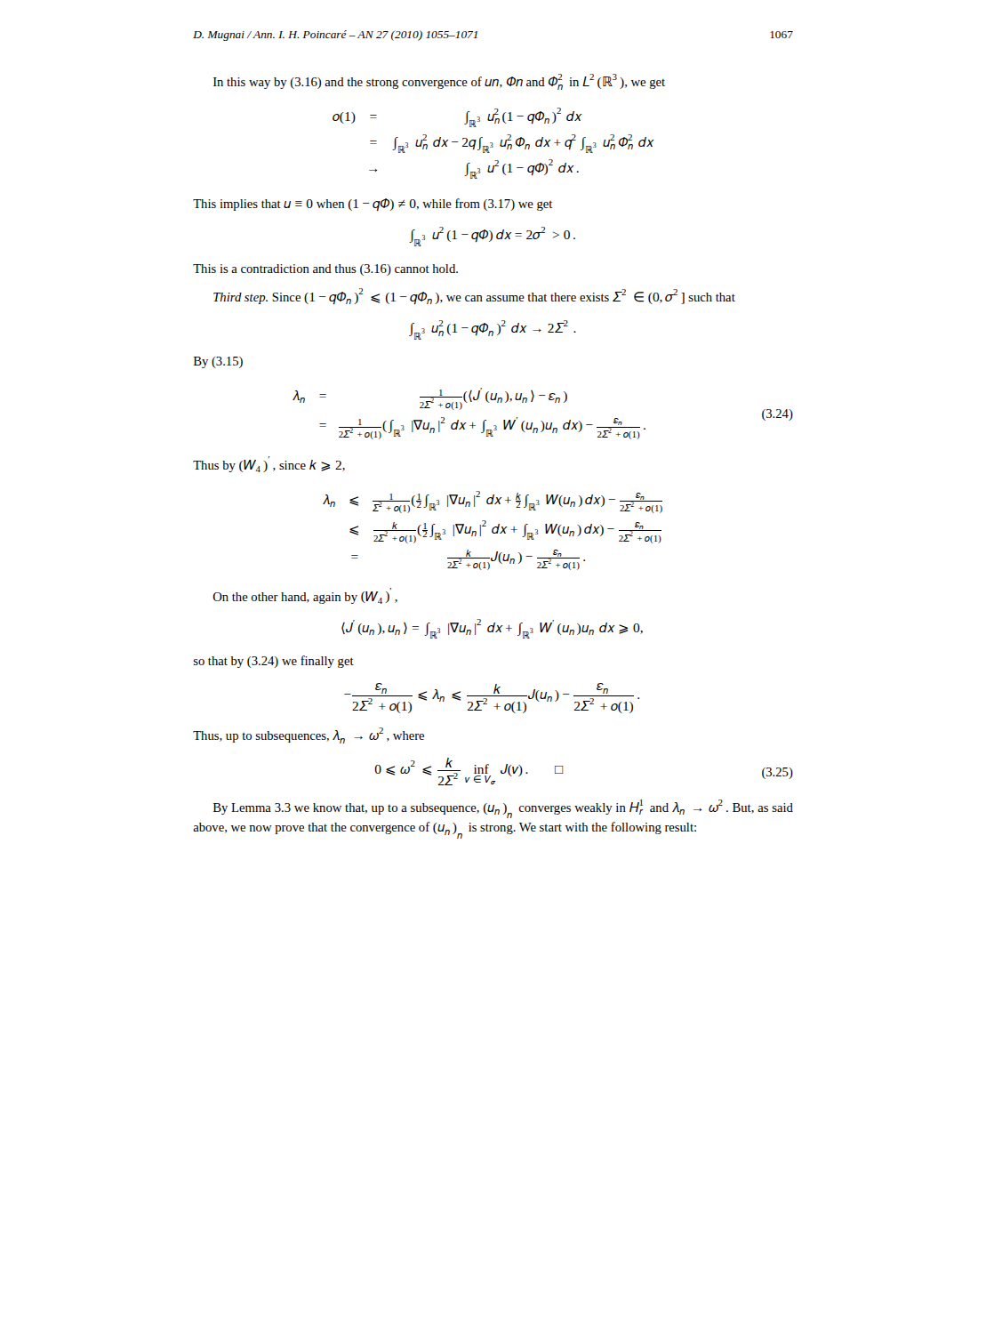D. Mugnai / Ann. I. H. Poincaré – AN 27 (2010) 1055–1071 1067
In this way by (3.16) and the strong convergence of un, Φn and Φn2 in L2(ℝ3), we get
o(1) = ∫ℝ3 un2 (1−qΦn)2 dx = ∫ℝ3 un2dx −2q ∫ℝ3 un2Φndx +q2 ∫ℝ3 un2Φn2dx → ∫ℝ3 u2 (1−qΦ)2 dx.
This implies that u≡0 when (1−qΦ)≠0, while from (3.17) we get
∫ℝ3 u2(1−qΦ)dx =2σ2>0.
This is a contradiction and thus (3.16) cannot hold.
Third step. Since (1−qΦn)2⩽(1−qΦn), we can assume that there exists Σ2∈(0,σ2] such that
∫ℝ3 un2 (1−qΦn)2 dx →2Σ2.
By (3.15)
λn = 12Σ2+o(1) ( ⟨J′(un),un⟩ −εn ) = 12Σ2+o(1) ( ∫ℝ3 |∇un|2dx + ∫ℝ3 W′(un)undx ) − εn2Σ2+o(1) .
(3.24)
Thus by (W4)′, since k⩾2,
λn ⩽ 1Σ2+o(1) ( 12 ∫ℝ3 |∇un|2dx + k2 ∫ℝ3 W(un)dx ) − εn2Σ2+o(1) ⩽ k2Σ2+o(1) ( 12 ∫ℝ3 |∇un|2dx + ∫ℝ3 W(un)dx ) − εn2Σ2+o(1) = k2Σ2+o(1) J(un) − εn2Σ2+o(1) .
On the other hand, again by (W4)′,
⟨J′(un),un⟩ = ∫ℝ3 |∇un|2dx + ∫ℝ3 W′(un)undx ⩾0,
so that by (3.24) we finally get
− εn2Σ2+o(1) ⩽λn⩽ k2Σ2+o(1) J(un) − εn2Σ2+o(1) .
Thus, up to subsequences, λn→ω2, where
0⩽ω2⩽ k2Σ2 infv∈Vσ J(v). □
(3.25)
By Lemma 3.3 we know that, up to a subsequence, (un)n converges weakly in Hr1 and λn→ω2. But, as said above, we now prove that the convergence of (un)n is strong. We start with the following result: